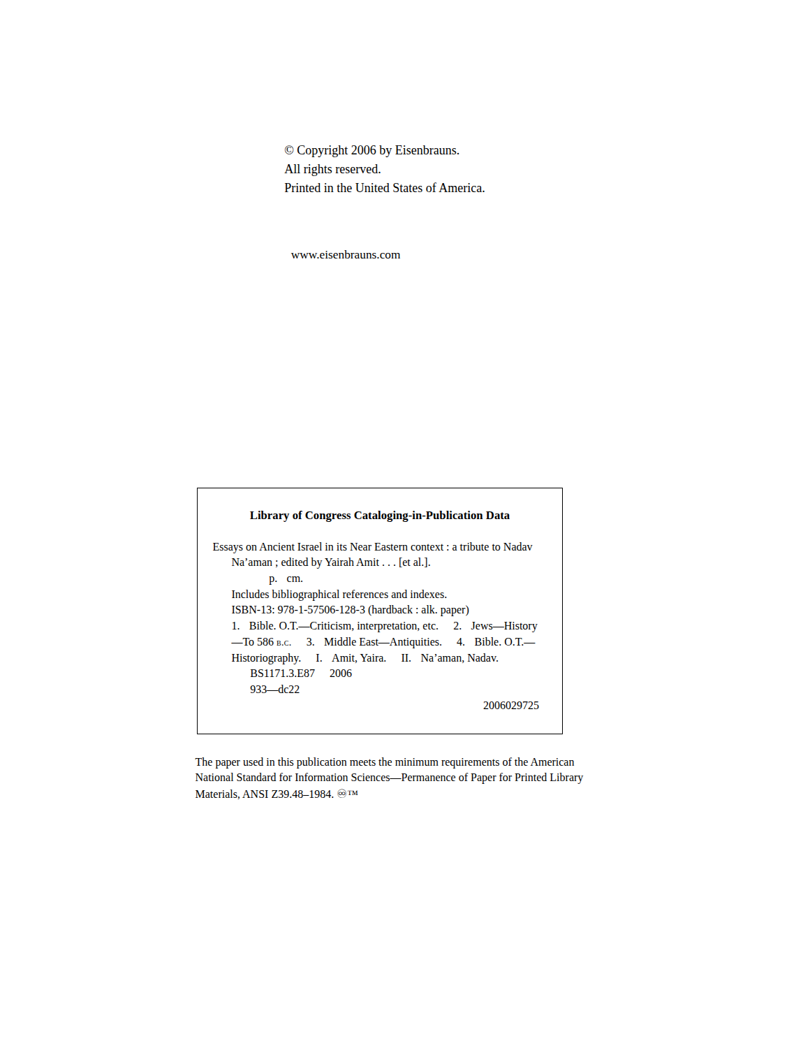© Copyright 2006 by Eisenbrauns.
All rights reserved.
Printed in the United States of America.
www.eisenbrauns.com
Library of Congress Cataloging-in-Publication Data
Essays on Ancient Israel in its Near Eastern context : a tribute to Nadav Na’aman ; edited by Yairah Amit . . . [et al.].
p. cm.
Includes bibliographical references and indexes.
ISBN-13: 978-1-57506-128-3 (hardback : alk. paper)
1. Bible. O.T.—Criticism, interpretation, etc. 2. Jews—History—To 586 b.c. 3. Middle East—Antiquities. 4. Bible. O.T.—Historiography. I. Amit, Yaira. II. Na’aman, Nadav.
BS1171.3.E87 2006
933—dc22
2006029725
The paper used in this publication meets the minimum requirements of the American National Standard for Information Sciences—Permanence of Paper for Printed Library Materials, ANSI Z39.48–1984. ♾™